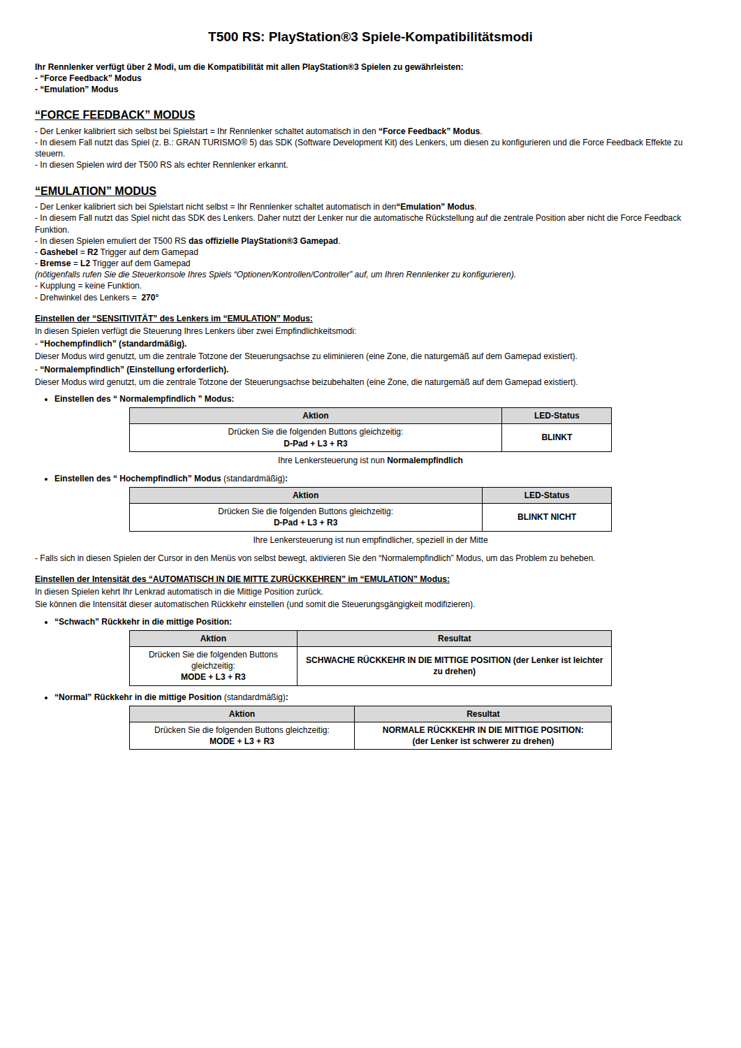T500 RS: PlayStation®3 Spiele-Kompatibilitätsmodi
Ihr Rennlenker verfügt über 2 Modi, um die Kompatibilität mit allen PlayStation®3 Spielen zu gewährleisten:
- “Force Feedback” Modus
- “Emulation” Modus
“FORCE FEEDBACK” MODUS
- Der Lenker kalibriert sich selbst bei Spielstart = Ihr Rennlenker schaltet automatisch in den “Force Feedback” Modus.
- In diesem Fall nutzt das Spiel (z. B.: GRAN TURISMO® 5) das SDK (Software Development Kit) des Lenkers, um diesen zu konfigurieren und die Force Feedback Effekte zu steuern.
- In diesen Spielen wird der T500 RS als echter Rennlenker erkannt.
“EMULATION” MODUS
- Der Lenker kalibriert sich bei Spielstart nicht selbst = Ihr Rennlenker schaltet automatisch in den“Emulation” Modus.
- In diesem Fall nutzt das Spiel nicht das SDK des Lenkers. Daher nutzt der Lenker nur die automatische Rückstellung auf die zentrale Position aber nicht die Force Feedback Funktion.
- In diesen Spielen emuliert der T500 RS das offizielle PlayStation®3 Gamepad.
- Gashebel = R2 Trigger auf dem Gamepad
- Bremse = L2 Trigger auf dem Gamepad
(nötigenfalls rufen Sie die Steuerkonsole Ihres Spiels “Optionen/Kontrollen/Controller” auf, um Ihren Rennlenker zu konfigurieren).
- Kupplung = keine Funktion.
- Drehwinkel des Lenkers = 270°
Einstellen der “SENSITIVITÄT” des Lenkers im “EMULATION” Modus:
In diesen Spielen verfügt die Steuerung Ihres Lenkers über zwei Empfindlichkeitsmodi:
- “Hochempfindlich” (standardmäßig).
Dieser Modus wird genutzt, um die zentrale Totzone der Steuerungsachse zu eliminieren (eine Zone, die naturgemäß auf dem Gamepad existiert).
- “Normalempfindlich” (Einstellung erforderlich).
Dieser Modus wird genutzt, um die zentrale Totzone der Steuerungsachse beizubehalten (eine Zone, die naturgemäß auf dem Gamepad existiert).
Einstellen des “ Normalempfindlich ” Modus:
| Aktion | LED-Status |
| --- | --- |
| Drücken Sie die folgenden Buttons gleichzeitig: D-Pad + L3 + R3 | BLINKT |
Ihre Lenkersteuerung ist nun Normalempfindlich
Einstellen des “ Hochempfindlich” Modus (standardmäßig):
| Aktion | LED-Status |
| --- | --- |
| Drücken Sie die folgenden Buttons gleichzeitig: D-Pad + L3 + R3 | BLINKT NICHT |
Ihre Lenkersteuerung ist nun empfindlicher, speziell in der Mitte
- Falls sich in diesen Spielen der Cursor in den Menüs von selbst bewegt, aktivieren Sie den “Normalempfindlich” Modus, um das Problem zu beheben.
Einstellen der Intensität des “AUTOMATISCH IN DIE MITTE ZURÜCKKEHREN” im “EMULATION” Modus:
In diesen Spielen kehrt Ihr Lenkrad automatisch in die Mittige Position zurück.
Sie können die Intensität dieser automatischen Rückkehr einstellen (und somit die Steuerungsgängigkeit modifizieren).
“Schwach” Rückkehr in die mittige Position:
| Aktion | Resultat |
| --- | --- |
| Drücken Sie die folgenden Buttons gleichzeitig: MODE + L3 + R3 | SCHWACHE RÜCKKEHR IN DIE MITTIGE POSITION (der Lenker ist leichter zu drehen) |
“Normal” Rückkehr in die mittige Position (standardmäßig):
| Aktion | Resultat |
| --- | --- |
| Drücken Sie die folgenden Buttons gleichzeitig: MODE + L3 + R3 | NORMALE RÜCKKEHR IN DIE MITTIGE POSITION: (der Lenker ist schwerer zu drehen) |